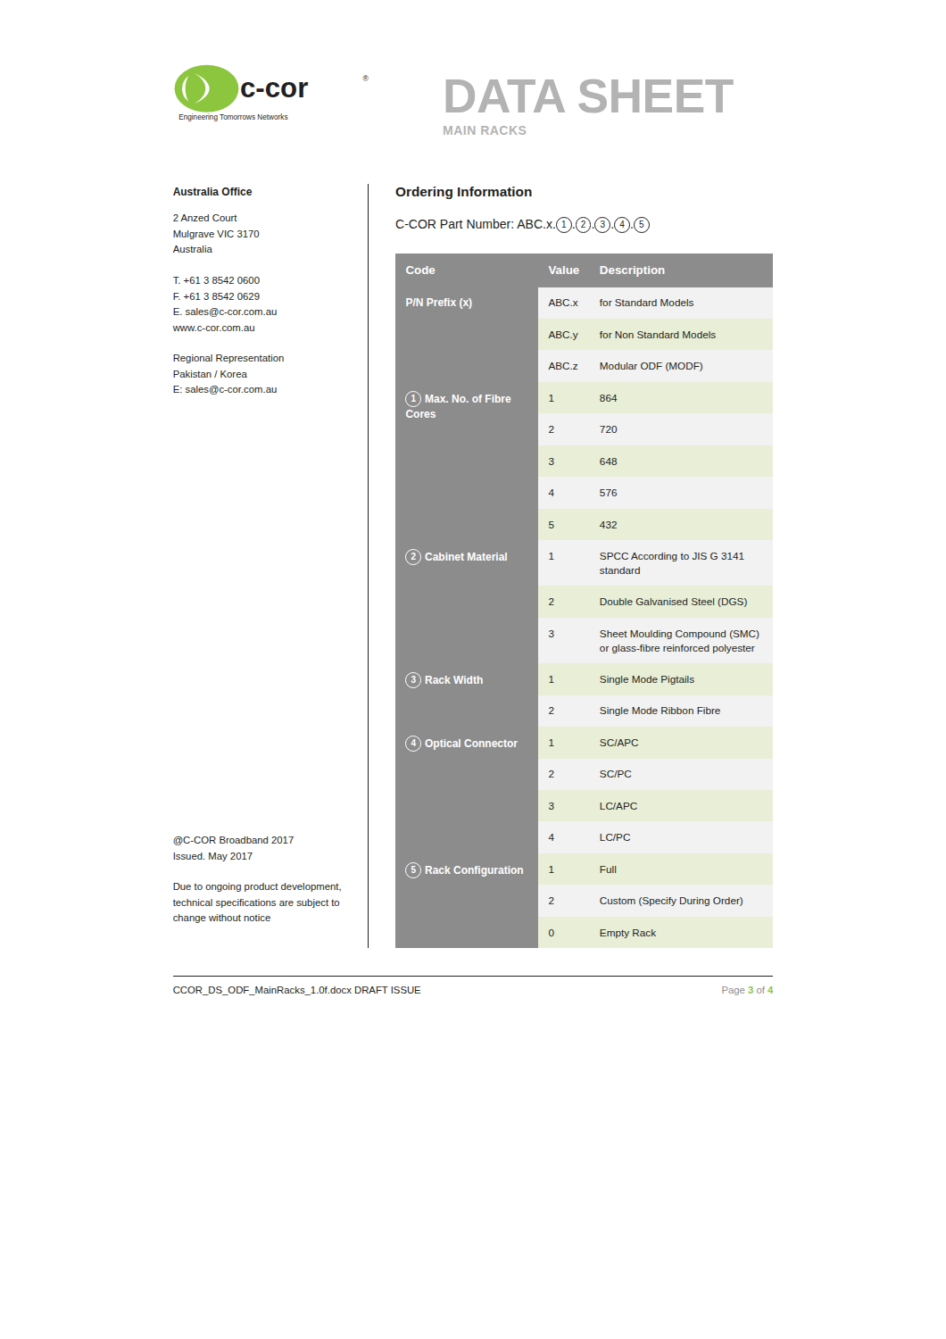c-cor ® Engineering Tomorrows Networks
DATA SHEET
MAIN RACKS
Australia Office
2 Anzed Court
Mulgrave VIC 3170
Australia
T. +61 3 8542 0600
F. +61 3 8542 0629
E. sales@c-cor.com.au
www.c-cor.com.au
Regional Representation
Pakistan / Korea
E: sales@c-cor.com.au
@C-COR Broadband 2017
Issued. May 2017
Due to ongoing product development, technical specifications are subject to change without notice
Ordering Information
C-COR Part Number: ABC.x.1.2.3.4.5
| Code | Value | Description |
| --- | --- | --- |
| P/N Prefix (x) | ABC.x | for Standard Models |
| ABC.y | for Non Standard Models |
| ABC.z | Modular ODF (MODF) |
| 1 Max. No. of Fibre Cores | 1 | 864 |
| 2 | 720 |
| 3 | 648 |
| 4 | 576 |
| 5 | 432 |
| 2 Cabinet Material | 1 | SPCC According to JIS G 3141 standard |
| 2 | Double Galvanised Steel (DGS) |
| 3 | Sheet Moulding Compound (SMC) or glass-fibre reinforced polyester |
| 3 Rack Width | 1 | Single Mode Pigtails |
| 2 | Single Mode Ribbon Fibre |
| 4 Optical Connector | 1 | SC/APC |
| 2 | SC/PC |
| 3 | LC/APC |
| 4 | LC/PC |
| 5 Rack Configuration | 1 | Full |
| 2 | Custom (Specify During Order) |
| 0 | Empty Rack |
CCOR_DS_ODF_MainRacks_1.0f.docx DRAFT ISSUE
Page 3 of 4